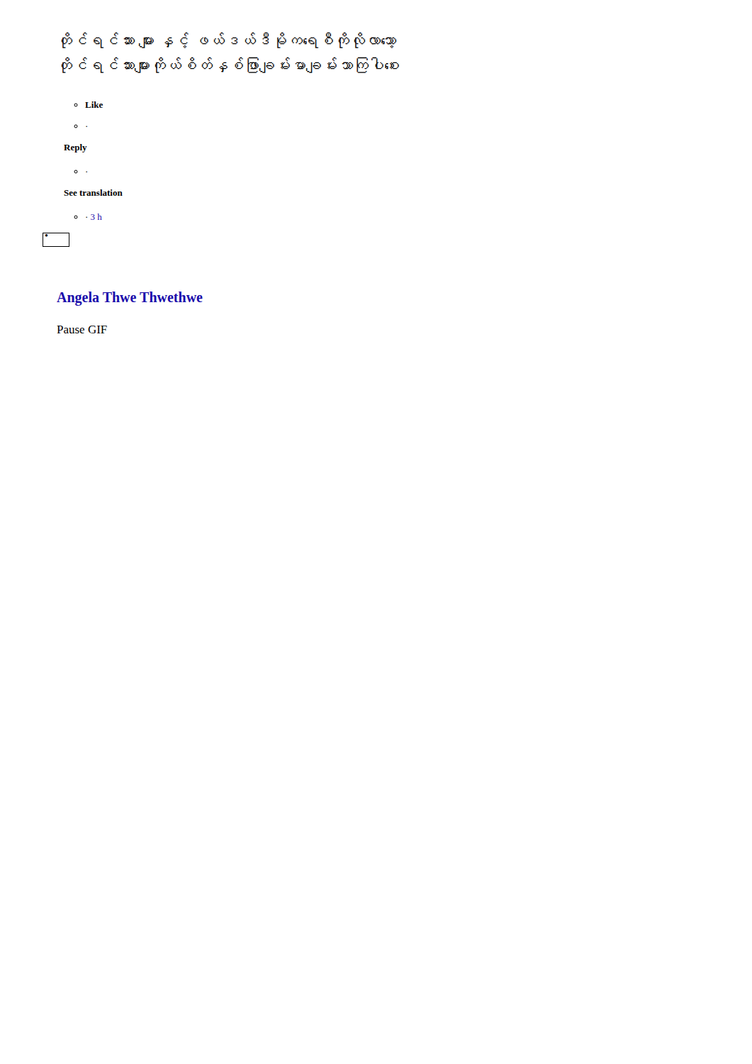တိုင်ရင်သား များ နှင့် ဖယ်ဒယ်ဒီမိုကရေစီကိုလိုလာသော့
တိုင်ရင်သားများကိုယ်စိတ်နှစ်ဖြာချမ်းမာချမ်းသာကြပါစေး
Like
·
Reply
·
See translation
· 3 h
Angela Thwe Thwethwe
Pause GIF